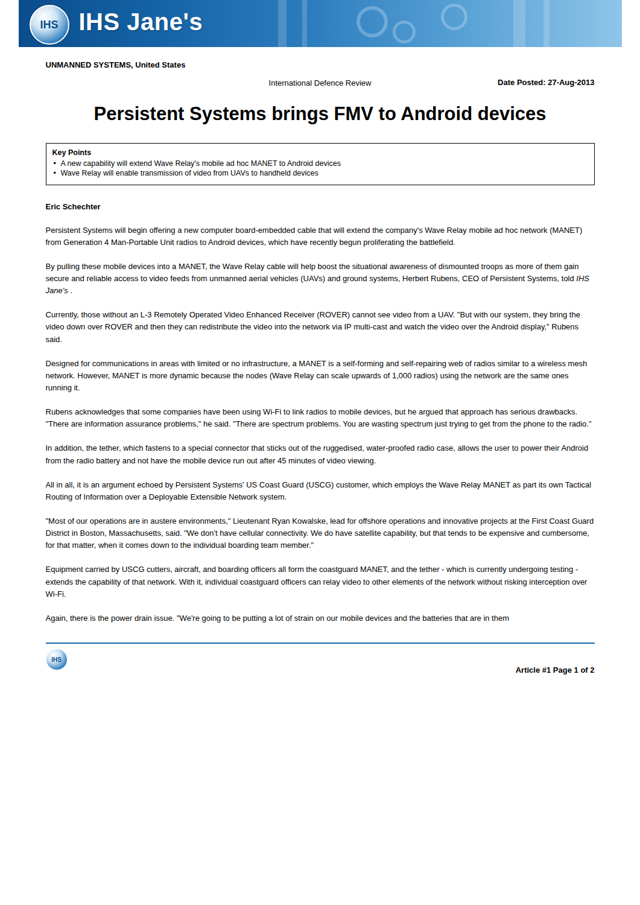IHS Jane's
UNMANNED SYSTEMS, United States
Date Posted: 27-Aug-2013
International Defence Review
Persistent Systems brings FMV to Android devices
Key Points
A new capability will extend Wave Relay's mobile ad hoc MANET to Android devices
Wave Relay will enable transmission of video from UAVs to handheld devices
Eric Schechter
Persistent Systems will begin offering a new computer board-embedded cable that will extend the company's Wave Relay mobile ad hoc network (MANET) from Generation 4 Man-Portable Unit radios to Android devices, which have recently begun proliferating the battlefield.
By pulling these mobile devices into a MANET, the Wave Relay cable will help boost the situational awareness of dismounted troops as more of them gain secure and reliable access to video feeds from unmanned aerial vehicles (UAVs) and ground systems, Herbert Rubens, CEO of Persistent Systems, told IHS Jane's .
Currently, those without an L-3 Remotely Operated Video Enhanced Receiver (ROVER) cannot see video from a UAV. "But with our system, they bring the video down over ROVER and then they can redistribute the video into the network via IP multi-cast and watch the video over the Android display," Rubens said.
Designed for communications in areas with limited or no infrastructure, a MANET is a self-forming and self-repairing web of radios similar to a wireless mesh network. However, MANET is more dynamic because the nodes (Wave Relay can scale upwards of 1,000 radios) using the network are the same ones running it.
Rubens acknowledges that some companies have been using Wi-Fi to link radios to mobile devices, but he argued that approach has serious drawbacks. "There are information assurance problems," he said. "There are spectrum problems. You are wasting spectrum just trying to get from the phone to the radio."
In addition, the tether, which fastens to a special connector that sticks out of the ruggedised, water-proofed radio case, allows the user to power their Android from the radio battery and not have the mobile device run out after 45 minutes of video viewing.
All in all, it is an argument echoed by Persistent Systems' US Coast Guard (USCG) customer, which employs the Wave Relay MANET as part its own Tactical Routing of Information over a Deployable Extensible Network system.
"Most of our operations are in austere environments," Lieutenant Ryan Kowalske, lead for offshore operations and innovative projects at the First Coast Guard District in Boston, Massachusetts, said. "We don't have cellular connectivity. We do have satellite capability, but that tends to be expensive and cumbersome, for that matter, when it comes down to the individual boarding team member."
Equipment carried by USCG cutters, aircraft, and boarding officers all form the coastguard MANET, and the tether - which is currently undergoing testing - extends the capability of that network. With it, individual coastguard officers can relay video to other elements of the network without risking interception over Wi-Fi.
Again, there is the power drain issue. "We're going to be putting a lot of strain on our mobile devices and the batteries that are in them
Article #1 Page 1 of 2